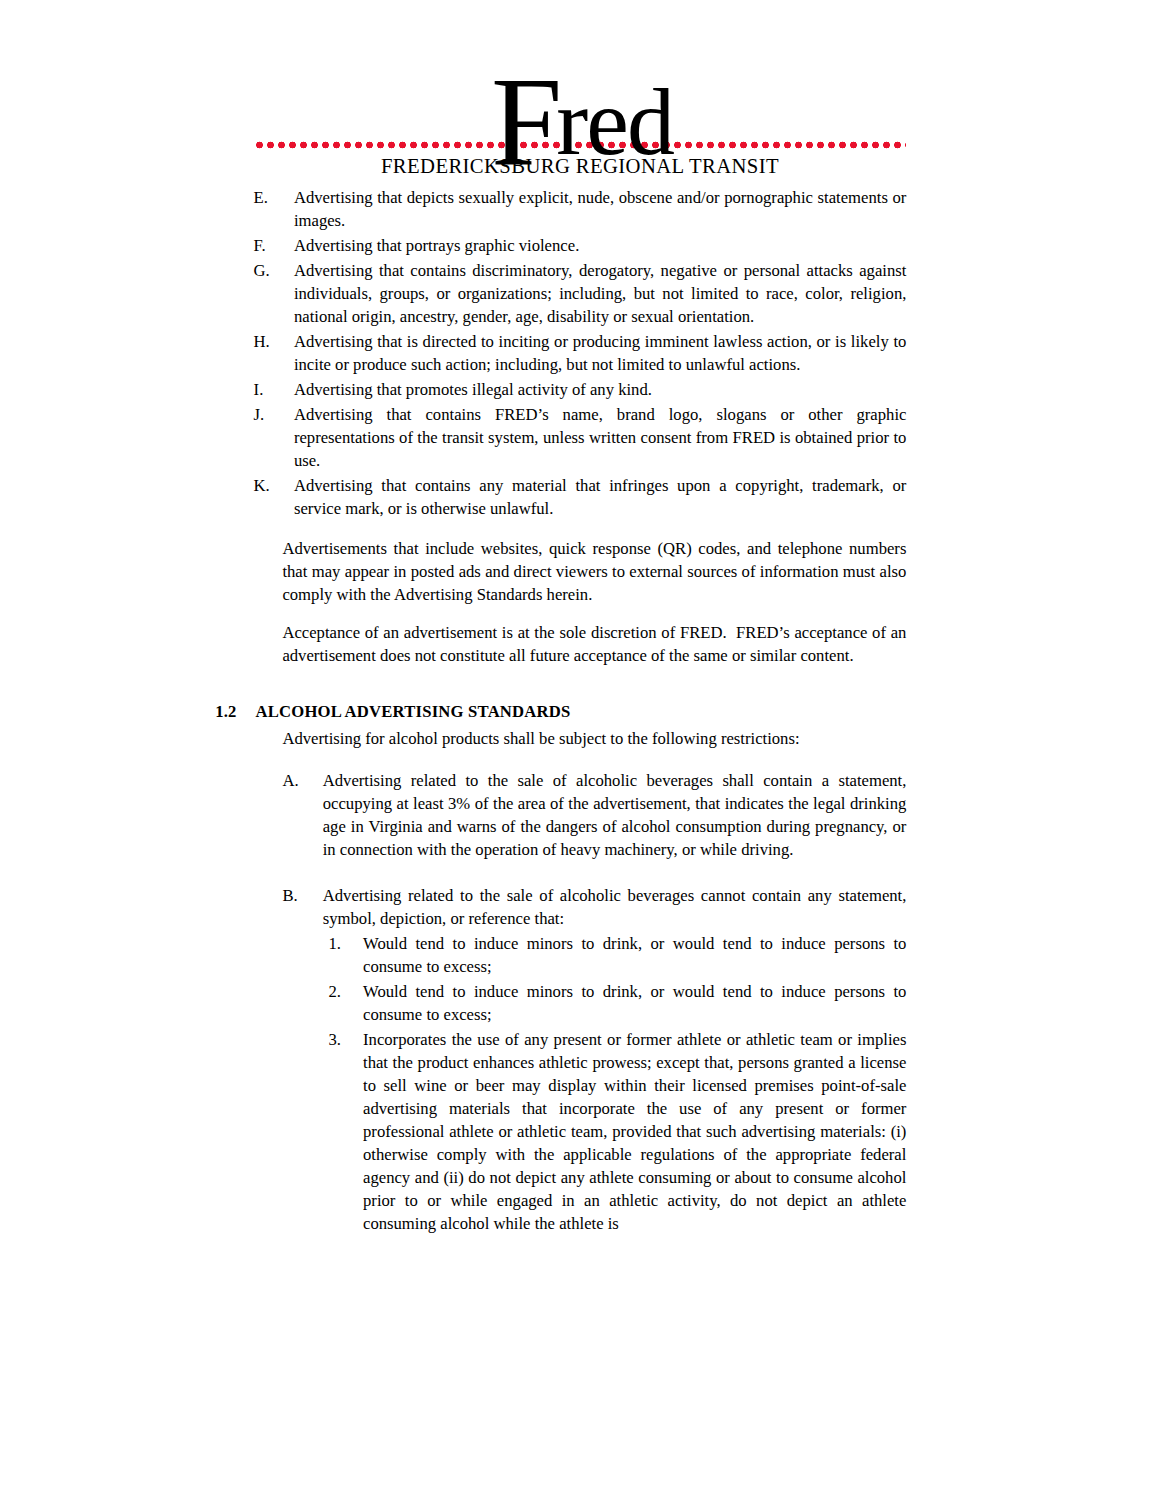Fred
FREDERICKSBURG REGIONAL TRANSIT
E. Advertising that depicts sexually explicit, nude, obscene and/or pornographic statements or images.
F. Advertising that portrays graphic violence.
G. Advertising that contains discriminatory, derogatory, negative or personal attacks against individuals, groups, or organizations; including, but not limited to race, color, religion, national origin, ancestry, gender, age, disability or sexual orientation.
H. Advertising that is directed to inciting or producing imminent lawless action, or is likely to incite or produce such action; including, but not limited to unlawful actions.
I. Advertising that promotes illegal activity of any kind.
J. Advertising that contains FRED’s name, brand logo, slogans or other graphic representations of the transit system, unless written consent from FRED is obtained prior to use.
K. Advertising that contains any material that infringes upon a copyright, trademark, or service mark, or is otherwise unlawful.
Advertisements that include websites, quick response (QR) codes, and telephone numbers that may appear in posted ads and direct viewers to external sources of information must also comply with the Advertising Standards herein.
Acceptance of an advertisement is at the sole discretion of FRED. FRED’s acceptance of an advertisement does not constitute all future acceptance of the same or similar content.
1.2 ALCOHOL ADVERTISING STANDARDS
Advertising for alcohol products shall be subject to the following restrictions:
A. Advertising related to the sale of alcoholic beverages shall contain a statement, occupying at least 3% of the area of the advertisement, that indicates the legal drinking age in Virginia and warns of the dangers of alcohol consumption during pregnancy, or in connection with the operation of heavy machinery, or while driving.
B. Advertising related to the sale of alcoholic beverages cannot contain any statement, symbol, depiction, or reference that:
1. Would tend to induce minors to drink, or would tend to induce persons to consume to excess;
2. Would tend to induce minors to drink, or would tend to induce persons to consume to excess;
3. Incorporates the use of any present or former athlete or athletic team or implies that the product enhances athletic prowess; except that, persons granted a license to sell wine or beer may display within their licensed premises point-of-sale advertising materials that incorporate the use of any present or former professional athlete or athletic team, provided that such advertising materials: (i) otherwise comply with the applicable regulations of the appropriate federal agency and (ii) do not depict any athlete consuming or about to consume alcohol prior to or while engaged in an athletic activity, do not depict an athlete consuming alcohol while the athlete is